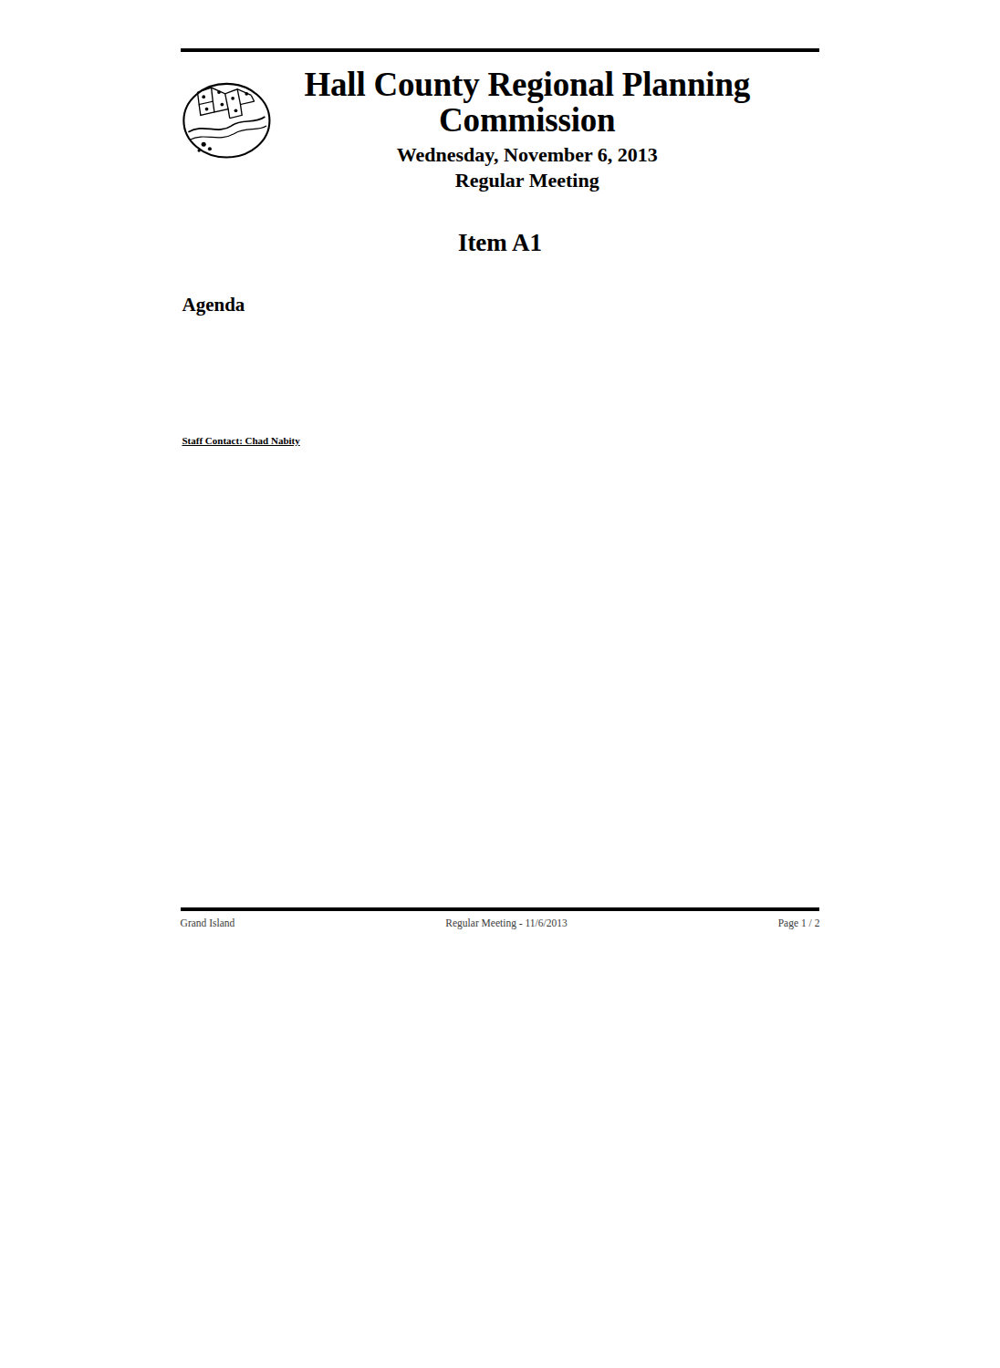Hall County Regional Planning
Commission
Wednesday, November 6, 2013
Regular Meeting
Item A1
Agenda
Staff Contact: Chad Nabity
Grand Island
Regular Meeting - 11/6/2013
Page 1 / 2